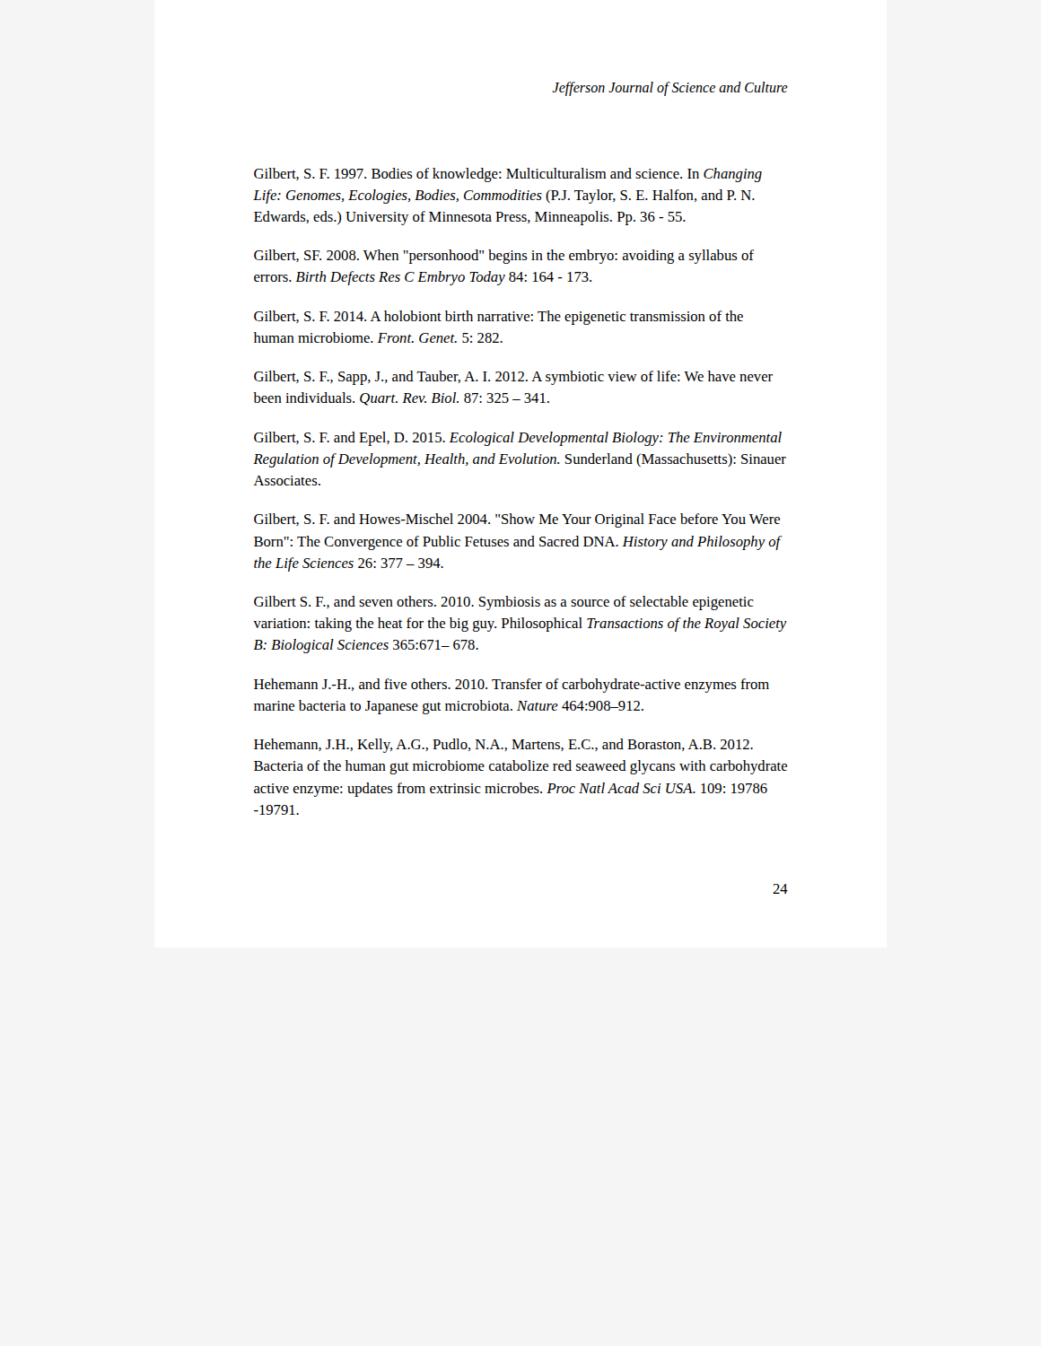Jefferson Journal of Science and Culture
Gilbert, S. F. 1997. Bodies of knowledge: Multiculturalism and science. In Changing Life: Genomes, Ecologies, Bodies, Commodities (P.J. Taylor, S. E. Halfon, and P. N. Edwards, eds.) University of Minnesota Press, Minneapolis. Pp. 36 - 55.
Gilbert, SF. 2008. When "personhood" begins in the embryo: avoiding a syllabus of errors. Birth Defects Res C Embryo Today 84: 164 - 173.
Gilbert, S. F. 2014. A holobiont birth narrative: The epigenetic transmission of the human microbiome. Front. Genet. 5: 282.
Gilbert, S. F., Sapp, J., and Tauber, A. I. 2012. A symbiotic view of life: We have never been individuals. Quart. Rev. Biol. 87: 325 – 341.
Gilbert, S. F. and Epel, D. 2015. Ecological Developmental Biology: The Environmental Regulation of Development, Health, and Evolution. Sunderland (Massachusetts): Sinauer Associates.
Gilbert, S. F. and Howes-Mischel 2004. "Show Me Your Original Face before You Were Born": The Convergence of Public Fetuses and Sacred DNA. History and Philosophy of the Life Sciences 26: 377 – 394.
Gilbert S. F., and seven others. 2010. Symbiosis as a source of selectable epigenetic variation: taking the heat for the big guy. Philosophical Transactions of the Royal Society B: Biological Sciences 365:671– 678.
Hehemann J.-H., and five others. 2010. Transfer of carbohydrate-active enzymes from marine bacteria to Japanese gut microbiota. Nature 464:908–912.
Hehemann, J.H., Kelly, A.G., Pudlo, N.A., Martens, E.C., and Boraston, A.B. 2012. Bacteria of the human gut microbiome catabolize red seaweed glycans with carbohydrate active enzyme: updates from extrinsic microbes. Proc Natl Acad Sci USA. 109: 19786 -19791.
24